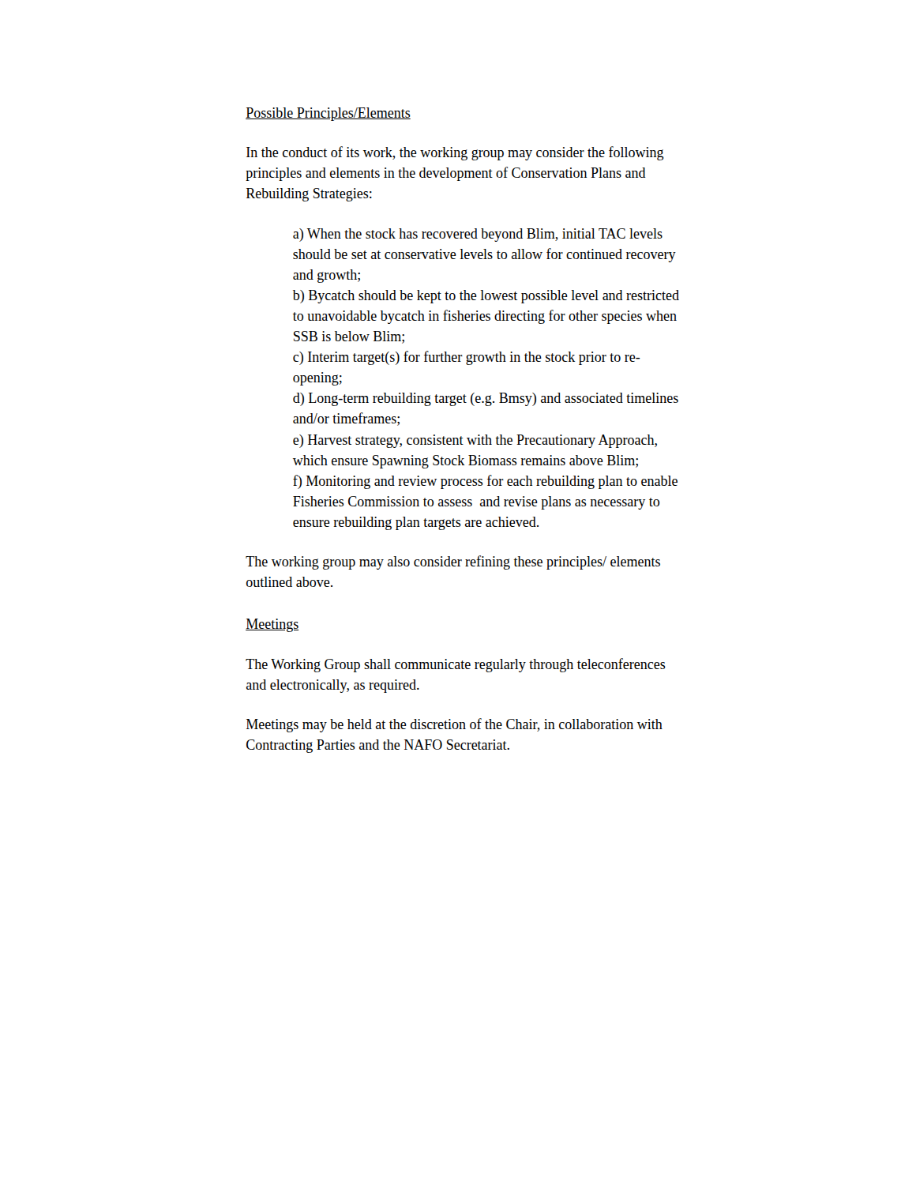Possible Principles/Elements
In the conduct of its work, the working group may consider the following principles and elements in the development of Conservation Plans and Rebuilding Strategies:
a) When the stock has recovered beyond Blim, initial TAC levels should be set at conservative levels to allow for continued recovery and growth;
b) Bycatch should be kept to the lowest possible level and restricted to unavoidable bycatch in fisheries directing for other species when SSB is below Blim;
c) Interim target(s) for further growth in the stock prior to re-opening;
d) Long-term rebuilding target (e.g. Bmsy) and associated timelines and/or timeframes;
e) Harvest strategy, consistent with the Precautionary Approach, which ensure Spawning Stock Biomass remains above Blim;
f) Monitoring and review process for each rebuilding plan to enable Fisheries Commission to assess and revise plans as necessary to ensure rebuilding plan targets are achieved.
The working group may also consider refining these principles/ elements outlined above.
Meetings
The Working Group shall communicate regularly through teleconferences and electronically, as required.
Meetings may be held at the discretion of the Chair, in collaboration with Contracting Parties and the NAFO Secretariat.